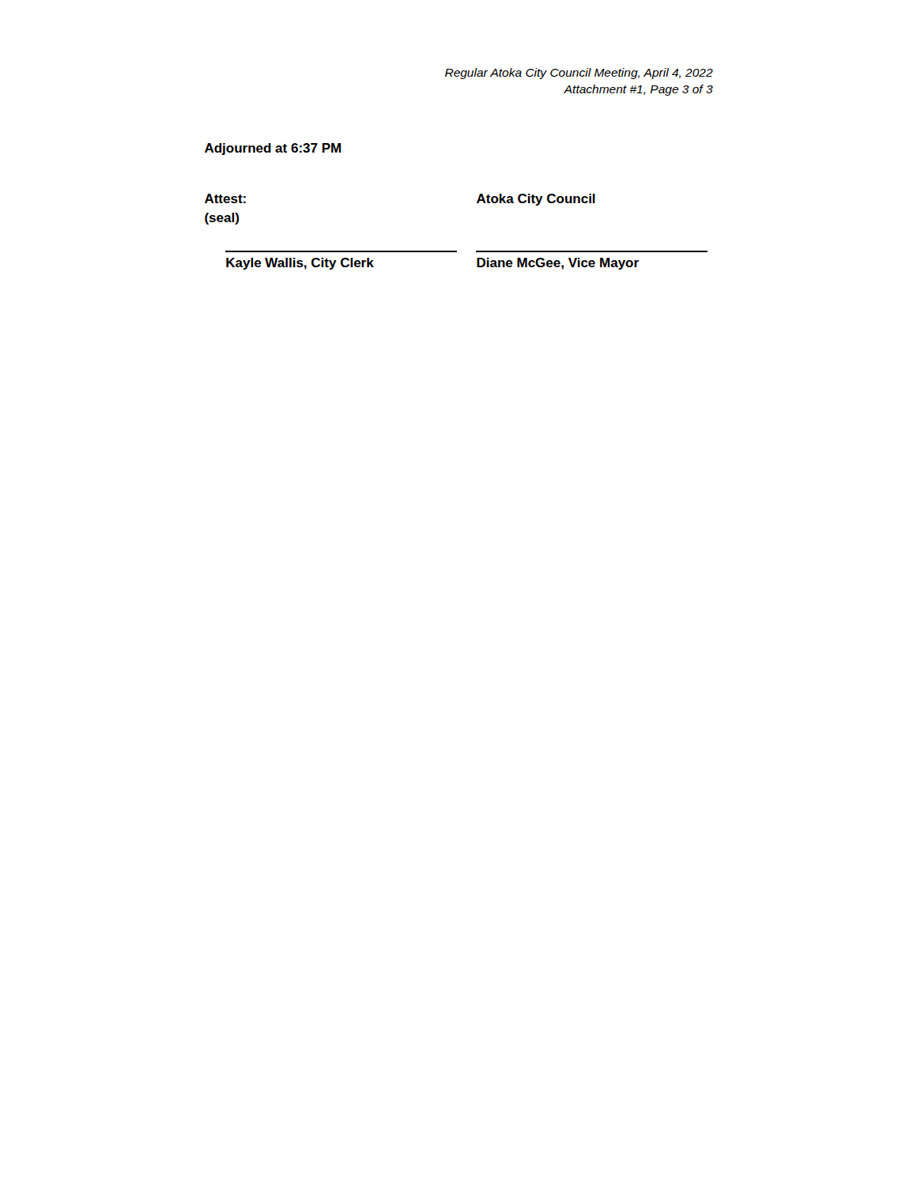Regular Atoka City Council Meeting, April 4, 2022
Attachment #1, Page 3 of 3
Adjourned at 6:37 PM
| Attest: | Atoka City Council |
| (seal) | |
| Kayle Wallis, City Clerk | Diane McGee, Vice Mayor |